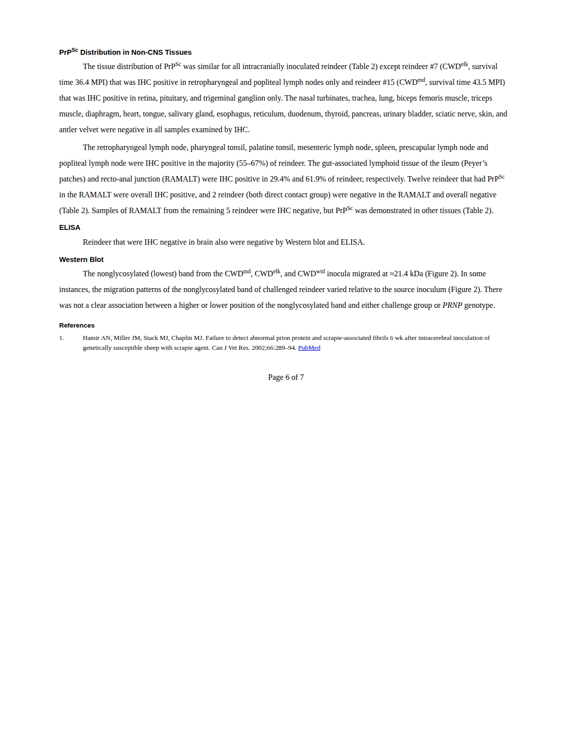PrPSc Distribution in Non-CNS Tissues
The tissue distribution of PrPSc was similar for all intracranially inoculated reindeer (Table 2) except reindeer #7 (CWDelk, survival time 36.4 MPI) that was IHC positive in retropharyngeal and popliteal lymph nodes only and reindeer #15 (CWDmd, survival time 43.5 MPI) that was IHC positive in retina, pituitary, and trigeminal ganglion only. The nasal turbinates, trachea, lung, biceps femoris muscle, triceps muscle, diaphragm, heart, tongue, salivary gland, esophagus, reticulum, duodenum, thyroid, pancreas, urinary bladder, sciatic nerve, skin, and antler velvet were negative in all samples examined by IHC.
The retropharyngeal lymph node, pharyngeal tonsil, palatine tonsil, mesenteric lymph node, spleen, prescapular lymph node and popliteal lymph node were IHC positive in the majority (55–67%) of reindeer. The gut-associated lymphoid tissue of the ileum (Peyer’s patches) and recto-anal junction (RAMALT) were IHC positive in 29.4% and 61.9% of reindeer, respectively. Twelve reindeer that had PrPSc in the RAMALT were overall IHC positive, and 2 reindeer (both direct contact group) were negative in the RAMALT and overall negative (Table 2). Samples of RAMALT from the remaining 5 reindeer were IHC negative, but PrPSc was demonstrated in other tissues (Table 2).
ELISA
Reindeer that were IHC negative in brain also were negative by Western blot and ELISA.
Western Blot
The nonglycosylated (lowest) band from the CWDmd, CWDelk, and CWDwtd inocula migrated at ≈21.4 kDa (Figure 2). In some instances, the migration patterns of the nonglycosylated band of challenged reindeer varied relative to the source inoculum (Figure 2). There was not a clear association between a higher or lower position of the nonglycosylated band and either challenge group or PRNP genotype.
References
1. Hamir AN, Miller JM, Stack MJ, Chaplin MJ. Failure to detect abnormal prion protein and scrapie-associated fibrils 6 wk after intracerebral inoculation of genetically susceptible sheep with scrapie agent. Can J Vet Res. 2002;66:289–94. PubMed
Page 6 of 7